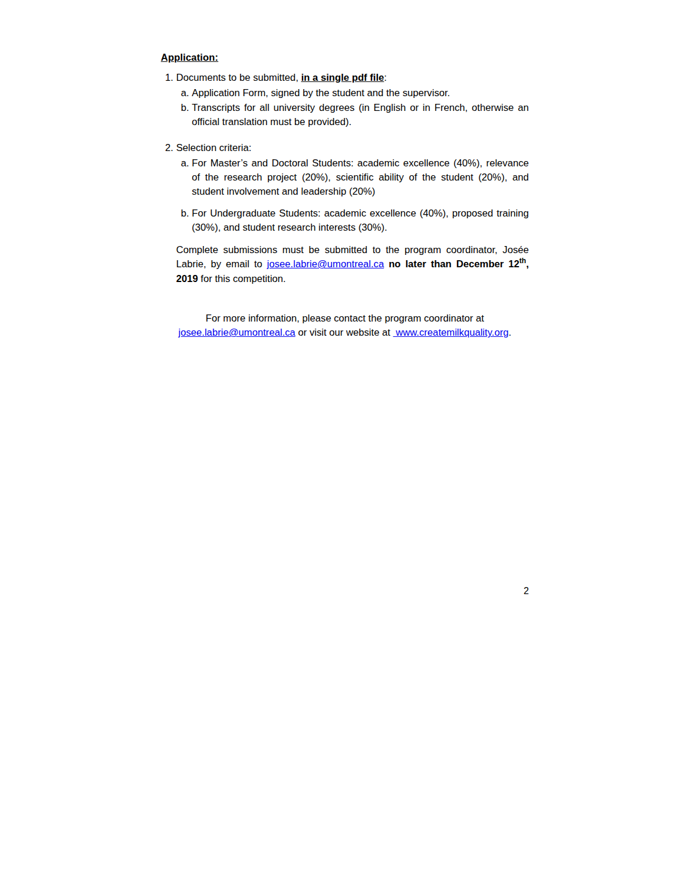Application:
Documents to be submitted, in a single pdf file:
Application Form, signed by the student and the supervisor.
Transcripts for all university degrees (in English or in French, otherwise an official translation must be provided).
Selection criteria:
For Master’s and Doctoral Students: academic excellence (40%), relevance of the research project (20%), scientific ability of the student (20%), and student involvement and leadership (20%)
For Undergraduate Students: academic excellence (40%), proposed training (30%), and student research interests (30%).
Complete submissions must be submitted to the program coordinator, Josée Labrie, by email to josee.labrie@umontreal.ca no later than December 12th, 2019 for this competition.
For more information, please contact the program coordinator at josee.labrie@umontreal.ca or visit our website at www.createmilkquality.org.
2